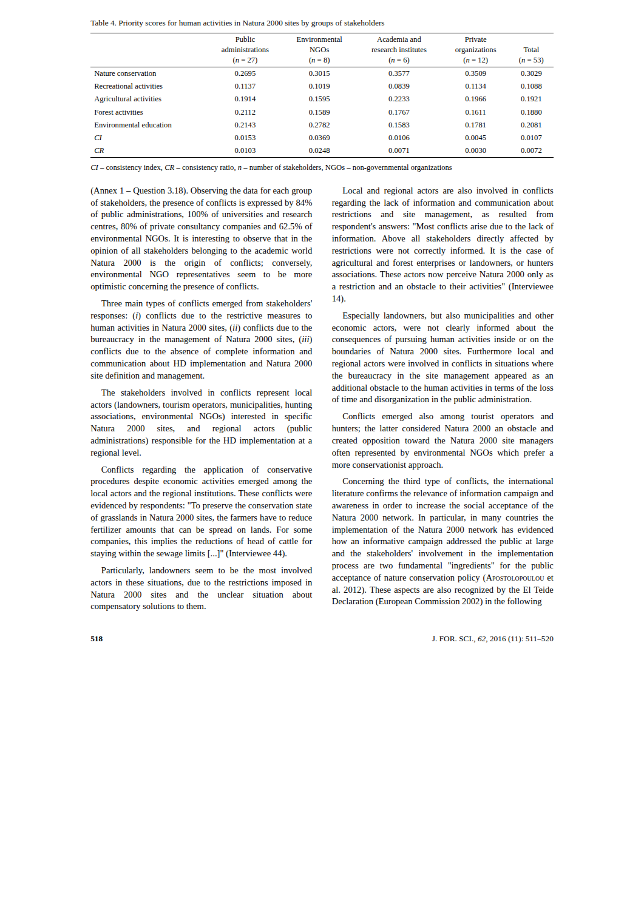Table 4. Priority scores for human activities in Natura 2000 sites by groups of stakeholders
| | Public administrations ( n = 27) | Environmental NGOs ( n = 8) | Academia and research institutes ( n = 6) | Private organizations ( n = 12) | Total ( n = 53) |
| --- | --- | --- | --- | --- | --- |
| Nature conservation | 0.2695 | 0.3015 | 0.3577 | 0.3509 | 0.3029 |
| Recreational activities | 0.1137 | 0.1019 | 0.0839 | 0.1134 | 0.1088 |
| Agricultural activities | 0.1914 | 0.1595 | 0.2233 | 0.1966 | 0.1921 |
| Forest activities | 0.2112 | 0.1589 | 0.1767 | 0.1611 | 0.1880 |
| Environmental education | 0.2143 | 0.2782 | 0.1583 | 0.1781 | 0.2081 |
| CI | 0.0153 | 0.0369 | 0.0106 | 0.0045 | 0.0107 |
| CR | 0.0103 | 0.0248 | 0.0071 | 0.0030 | 0.0072 |
CI – consistency index, CR – consistency ratio, n – number of stakeholders, NGOs – non-governmental organizations
(Annex 1 – Question 3.18). Observing the data for each group of stakeholders, the presence of conflicts is expressed by 84% of public administrations, 100% of universities and research centres, 80% of private consultancy companies and 62.5% of environmental NGOs. It is interesting to observe that in the opinion of all stakeholders belonging to the academic world Natura 2000 is the origin of conflicts; conversely, environmental NGO representatives seem to be more optimistic concerning the presence of conflicts.
Three main types of conflicts emerged from stakeholders' responses: (i) conflicts due to the restrictive measures to human activities in Natura 2000 sites, (ii) conflicts due to the bureaucracy in the management of Natura 2000 sites, (iii) conflicts due to the absence of complete information and communication about HD implementation and Natura 2000 site definition and management.
The stakeholders involved in conflicts represent local actors (landowners, tourism operators, municipalities, hunting associations, environmental NGOs) interested in specific Natura 2000 sites, and regional actors (public administrations) responsible for the HD implementation at a regional level.
Conflicts regarding the application of conservative procedures despite economic activities emerged among the local actors and the regional institutions. These conflicts were evidenced by respondents: "To preserve the conservation state of grasslands in Natura 2000 sites, the farmers have to reduce fertilizer amounts that can be spread on lands. For some companies, this implies the reductions of head of cattle for staying within the sewage limits [...]" (Interviewee 44).
Particularly, landowners seem to be the most involved actors in these situations, due to the restrictions imposed in Natura 2000 sites and the unclear situation about compensatory solutions to them.
Local and regional actors are also involved in conflicts regarding the lack of information and communication about restrictions and site management, as resulted from respondent's answers: "Most conflicts arise due to the lack of information. Above all stakeholders directly affected by restrictions were not correctly informed. It is the case of agricultural and forest enterprises or landowners, or hunters associations. These actors now perceive Natura 2000 only as a restriction and an obstacle to their activities" (Interviewee 14).
Especially landowners, but also municipalities and other economic actors, were not clearly informed about the consequences of pursuing human activities inside or on the boundaries of Natura 2000 sites. Furthermore local and regional actors were involved in conflicts in situations where the bureaucracy in the site management appeared as an additional obstacle to the human activities in terms of the loss of time and disorganization in the public administration.
Conflicts emerged also among tourist operators and hunters; the latter considered Natura 2000 an obstacle and created opposition toward the Natura 2000 site managers often represented by environmental NGOs which prefer a more conservationist approach.
Concerning the third type of conflicts, the international literature confirms the relevance of information campaign and awareness in order to increase the social acceptance of the Natura 2000 network. In particular, in many countries the implementation of the Natura 2000 network has evidenced how an informative campaign addressed the public at large and the stakeholders' involvement in the implementation process are two fundamental "ingredients" for the public acceptance of nature conservation policy (Apostolopoulou et al. 2012). These aspects are also recognized by the El Teide Declaration (European Commission 2002) in the following
518 J. FOR. SCI., 62, 2016 (11): 511–520